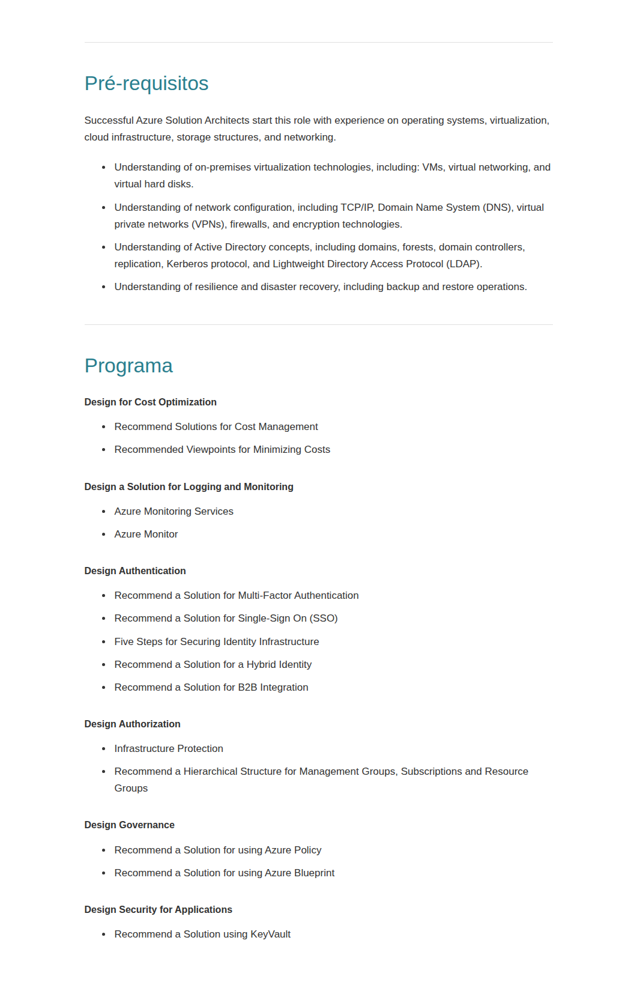Pré-requisitos
Successful Azure Solution Architects start this role with experience on operating systems, virtualization, cloud infrastructure, storage structures, and networking.
Understanding of on-premises virtualization technologies, including: VMs, virtual networking, and virtual hard disks.
Understanding of network configuration, including TCP/IP, Domain Name System (DNS), virtual private networks (VPNs), firewalls, and encryption technologies.
Understanding of Active Directory concepts, including domains, forests, domain controllers, replication, Kerberos protocol, and Lightweight Directory Access Protocol (LDAP).
Understanding of resilience and disaster recovery, including backup and restore operations.
Programa
Design for Cost Optimization
Recommend Solutions for Cost Management
Recommended Viewpoints for Minimizing Costs
Design a Solution for Logging and Monitoring
Azure Monitoring Services
Azure Monitor
Design Authentication
Recommend a Solution for Multi-Factor Authentication
Recommend a Solution for Single-Sign On (SSO)
Five Steps for Securing Identity Infrastructure
Recommend a Solution for a Hybrid Identity
Recommend a Solution for B2B Integration
Design Authorization
Infrastructure Protection
Recommend a Hierarchical Structure for Management Groups, Subscriptions and Resource Groups
Design Governance
Recommend a Solution for using Azure Policy
Recommend a Solution for using Azure Blueprint
Design Security for Applications
Recommend a Solution using KeyVault